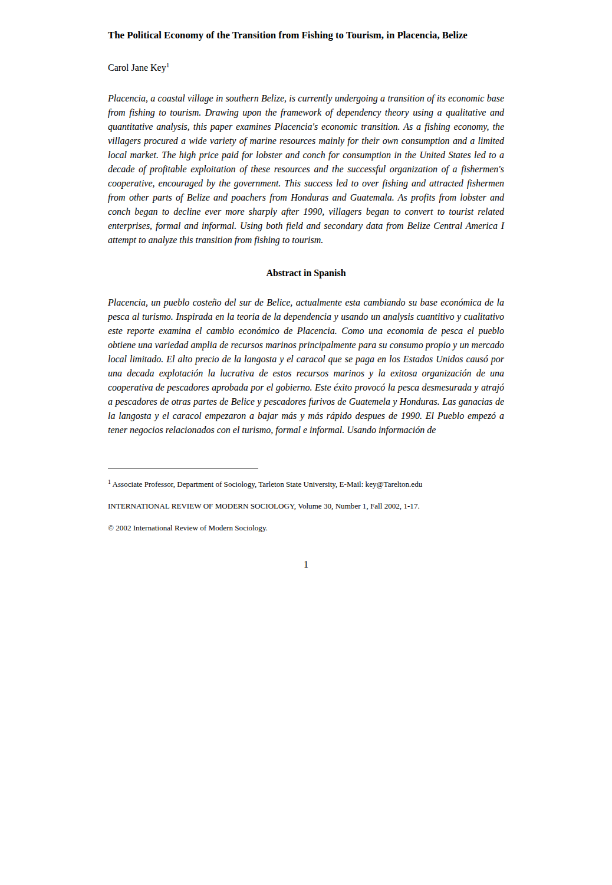The Political Economy of the Transition from Fishing to Tourism, in Placencia, Belize
Carol Jane Key1
Placencia, a coastal village in southern Belize, is currently undergoing a transition of its economic base from fishing to tourism. Drawing upon the framework of dependency theory using a qualitative and quantitative analysis, this paper examines Placencia's economic transition. As a fishing economy, the villagers procured a wide variety of marine resources mainly for their own consumption and a limited local market. The high price paid for lobster and conch for consumption in the United States led to a decade of profitable exploitation of these resources and the successful organization of a fishermen's cooperative, encouraged by the government. This success led to over fishing and attracted fishermen from other parts of Belize and poachers from Honduras and Guatemala. As profits from lobster and conch began to decline ever more sharply after 1990, villagers began to convert to tourist related enterprises, formal and informal. Using both field and secondary data from Belize Central America I attempt to analyze this transition from fishing to tourism.
Abstract in Spanish
Placencia, un pueblo costeño del sur de Belice, actualmente esta cambiando su base económica de la pesca al turismo. Inspirada en la teoria de la dependencia y usando un analysis cuantitivo y cualitativo este reporte examina el cambio económico de Placencia. Como una economia de pesca el pueblo obtiene una variedad amplia de recursos marinos principalmente para su consumo propio y un mercado local limitado. El alto precio de la langosta y el caracol que se paga en los Estados Unidos causó por una decada explotación la lucrativa de estos recursos marinos y la exitosa organización de una cooperativa de pescadores aprobada por el gobierno. Este éxito provocó la pesca desmesurada y atrajó a pescadores de otras partes de Belice y pescadores furivos de Guatemela y Honduras. Las ganacias de la langosta y el caracol empezaron a bajar más y más rápido despues de 1990. El Pueblo empezó a tener negocios relacionados con el turismo, formal e informal. Usando información de
1 Associate Professor, Department of Sociology, Tarleton State University, E-Mail: key@Tarelton.edu
INTERNATIONAL REVIEW OF MODERN SOCIOLOGY, Volume 30, Number 1, Fall 2002, 1-17.
© 2002 International Review of Modern Sociology.
1